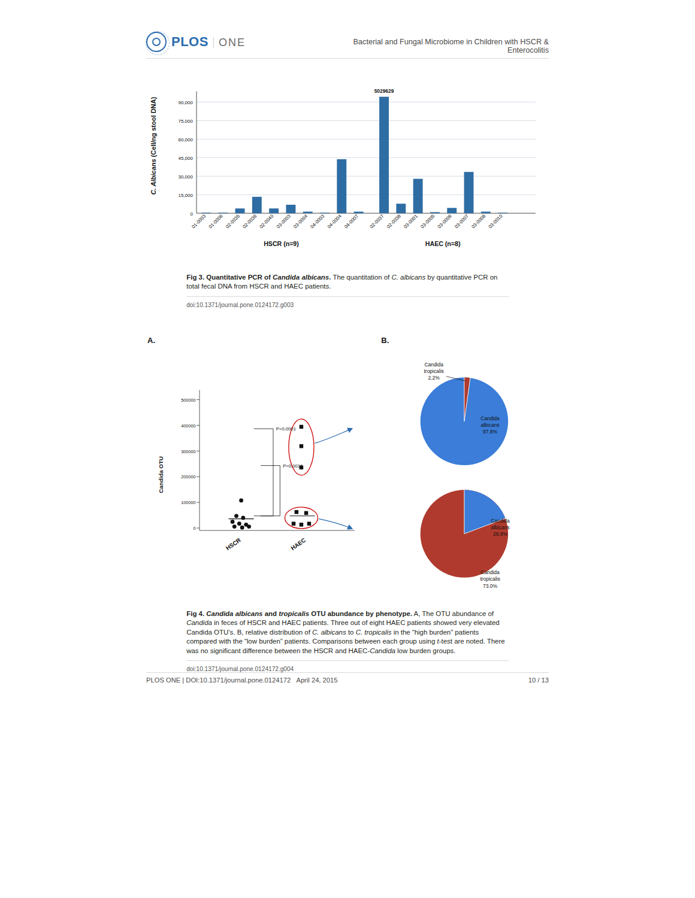PLOSONE
Bacterial and Fungal Microbiome in Children with HSCR & Enterocolitis
C. Albicans (Cell/ng stool DNA) 90,000 75,000 60,000 45,000 30,000 15,000 0 5029629 01-0003 01-0006 02-0035 02-0036 02-0040 03-0003 03-0004 04-0003 04-0004 04-0007 02-0037 02-0038 03-0001 03-0005 03-0006 03-0007 03-0008 03-0010 HSCR (n=9) HAEC (n=8)
Fig 3. Quantitative PCR of Candida albicans. The quantitation of C. albicans by quantitative PCR on total fecal DNA from HSCR and HAEC patients.
doi:10.1371/journal.pone.0124172.g003
A.
500000 400000 300000 200000 100000 0 Candida OTU P<0.0001 P=0.0016 HSCR HAEC
B.
Candida tropicalis 2.2% Candida albicans 97.8% Candida albicans 26.8% Candida tropicalis 73.0%
Fig 4. Candida albicans and tropicalis OTU abundance by phenotype. A, The OTU abundance of Candida in feces of HSCR and HAEC patients. Three out of eight HAEC patients showed very elevated Candida OTU’s. B, relative distribution of C. albicans to C. tropicalis in the “high burden” patients compared with the “low burden” patients. Comparisons between each group using t-test are noted. There was no significant difference between the HSCR and HAEC-Candida low burden groups.
doi:10.1371/journal.pone.0124172.g004
PLOS ONE | DOI:10.1371/journal.pone.0124172 April 24, 2015
10 / 13